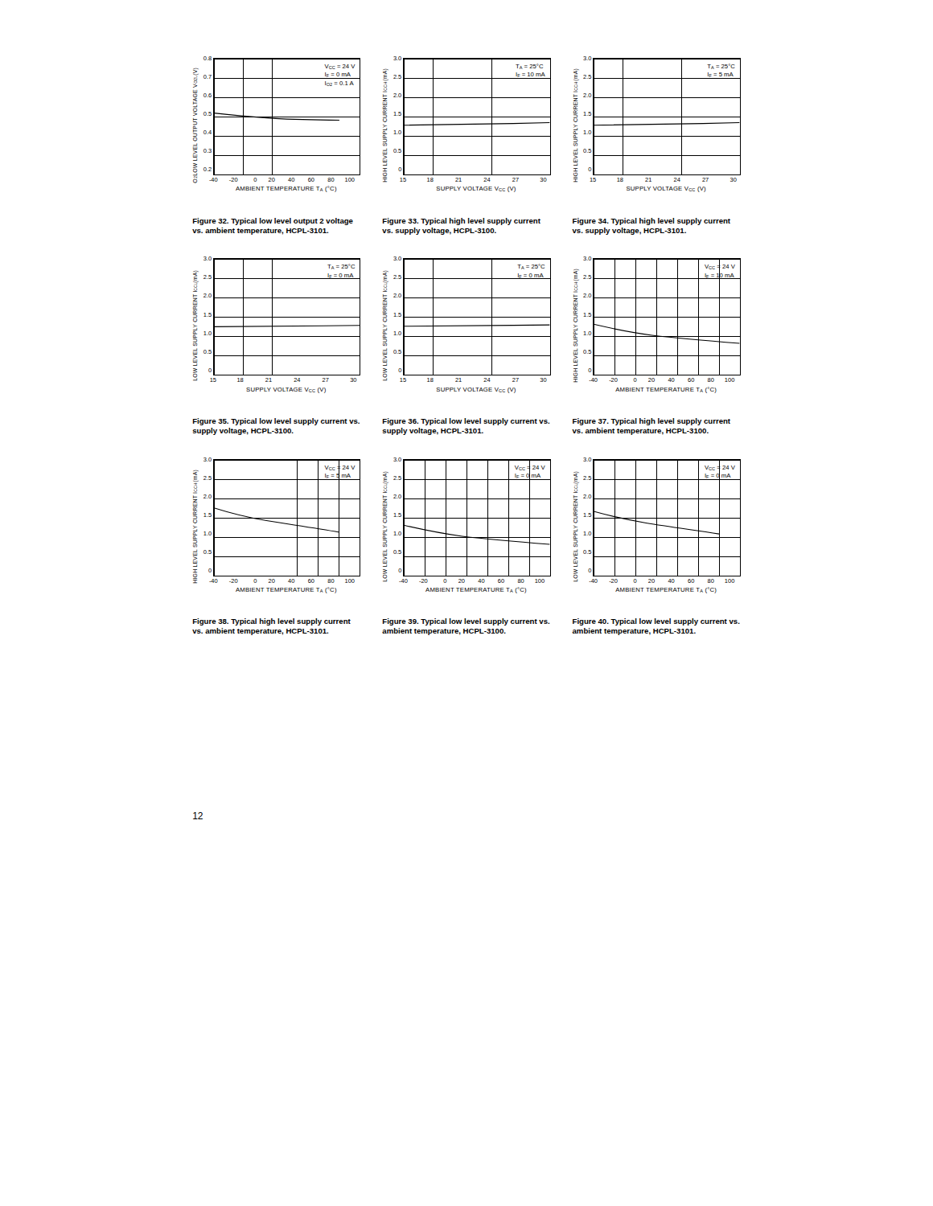O2 LOW LEVEL OUTPUT VOLTAGE VO2L (V)
0.80.70.60.50.40.30.2
VCC = 24 V
IF = 0 mA
IO2 = 0.1 A
-40-20020406080100
AMBIENT TEMPERATURE TA (°C)
Figure 32. Typical low level output 2 voltage vs. ambient temperature, HCPL-3101.
HIGH LEVEL SUPPLY CURRENT ICCH (mA)
3.02.52.01.51.00.50
TA = 25°C
IF = 10 mA
151821242730
SUPPLY VOLTAGE VCC (V)
Figure 33. Typical high level supply current vs. supply voltage, HCPL-3100.
HIGH LEVEL SUPPLY CURRENT ICCH (mA)
3.02.52.01.51.00.50
TA = 25°C
IF = 5 mA
151821242730
SUPPLY VOLTAGE VCC (V)
Figure 34. Typical high level supply current vs. supply voltage, HCPL-3101.
LOW LEVEL SUPPLY CURRENT ICCL (mA)
3.02.52.01.51.00.50
TA = 25°C
IF = 0 mA
151821242730
SUPPLY VOLTAGE VCC (V)
Figure 35. Typical low level supply current vs. supply voltage, HCPL-3100.
LOW LEVEL SUPPLY CURRENT ICCL (mA)
3.02.52.01.51.00.50
TA = 25°C
IF = 0 mA
151821242730
SUPPLY VOLTAGE VCC (V)
Figure 36. Typical low level supply current vs. supply voltage, HCPL-3101.
HIGH LEVEL SUPPLY CURRENT ICCH (mA)
3.02.52.01.51.00.50
VCC = 24 V
IF = 10 mA
-40-20020406080100
AMBIENT TEMPERATURE TA (°C)
Figure 37. Typical high level supply current vs. ambient temperature, HCPL-3100.
HIGH LEVEL SUPPLY CURRENT ICCH (mA)
3.02.52.01.51.00.50
VCC = 24 V
IF = 5 mA
-40-20020406080100
AMBIENT TEMPERATURE TA (°C)
Figure 38. Typical high level supply current vs. ambient temperature, HCPL-3101.
LOW LEVEL SUPPLY CURRENT ICCL (mA)
3.02.52.01.51.00.50
VCC = 24 V
IF = 0 mA
-40-20020406080100
AMBIENT TEMPERATURE TA (°C)
Figure 39. Typical low level supply current vs. ambient temperature, HCPL-3100.
LOW LEVEL SUPPLY CURRENT ICCL (mA)
3.02.52.01.51.00.50
VCC = 24 V
IF = 0 mA
-40-20020406080100
AMBIENT TEMPERATURE TA (°C)
Figure 40. Typical low level supply current vs. ambient temperature, HCPL-3101.
12